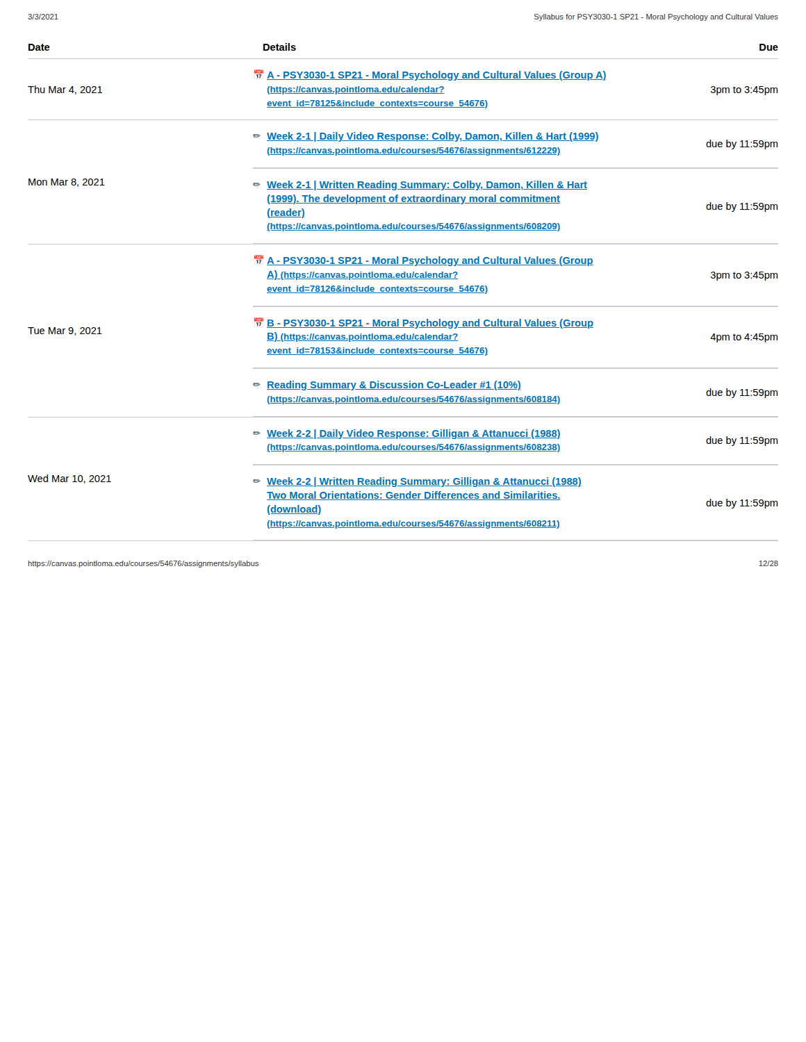3/3/2021
Syllabus for PSY3030-1 SP21 - Moral Psychology and Cultural Values
| Date | Details | Due |
| --- | --- | --- |
| Thu Mar 4, 2021 | 📅 A - PSY3030-1 SP21 - Moral Psychology and Cultural Values (Group A) (https://canvas.pointloma.edu/calendar?event_id=78125&include_contexts=course_54676) | 3pm to 3:45pm |
| Mon Mar 8, 2021 | / ✏ Week 2-1 / Daily Video Response: Colby, Damon, Killen & Hart (1999) (https://canvas.pointloma.edu/courses/54676/assignments/612229) / due by 11:59pm / / ✏ Week 2-1 / Written Reading Summary: Colby, Damon, Killen & Hart (1999). The development of extraordinary moral commitment (reader) (https://canvas.pointloma.edu/courses/54676/assignments/608209) / due by 11:59pm / |
| Tue Mar 9, 2021 | / 📅 A - PSY3030-1 SP21 - Moral Psychology and Cultural Values (Group A) (https://canvas.pointloma.edu/calendar?event_id=78126&include_contexts=course_54676) / 3pm to 3:45pm / / 📅 B - PSY3030-1 SP21 - Moral Psychology and Cultural Values (Group B) (https://canvas.pointloma.edu/calendar?event_id=78153&include_contexts=course_54676) / 4pm to 4:45pm / / ✏ Reading Summary & Discussion Co-Leader #1 (10%) (https://canvas.pointloma.edu/courses/54676/assignments/608184) / due by 11:59pm / |
| Wed Mar 10, 2021 | / ✏ Week 2-2 / Daily Video Response: Gilligan & Attanucci (1988) (https://canvas.pointloma.edu/courses/54676/assignments/608238) / due by 11:59pm / / ✏ Week 2-2 / Written Reading Summary: Gilligan & Attanucci (1988) Two Moral Orientations: Gender Differences and Similarities. (download) (https://canvas.pointloma.edu/courses/54676/assignments/608211) / due by 11:59pm / |
https://canvas.pointloma.edu/courses/54676/assignments/syllabus
12/28